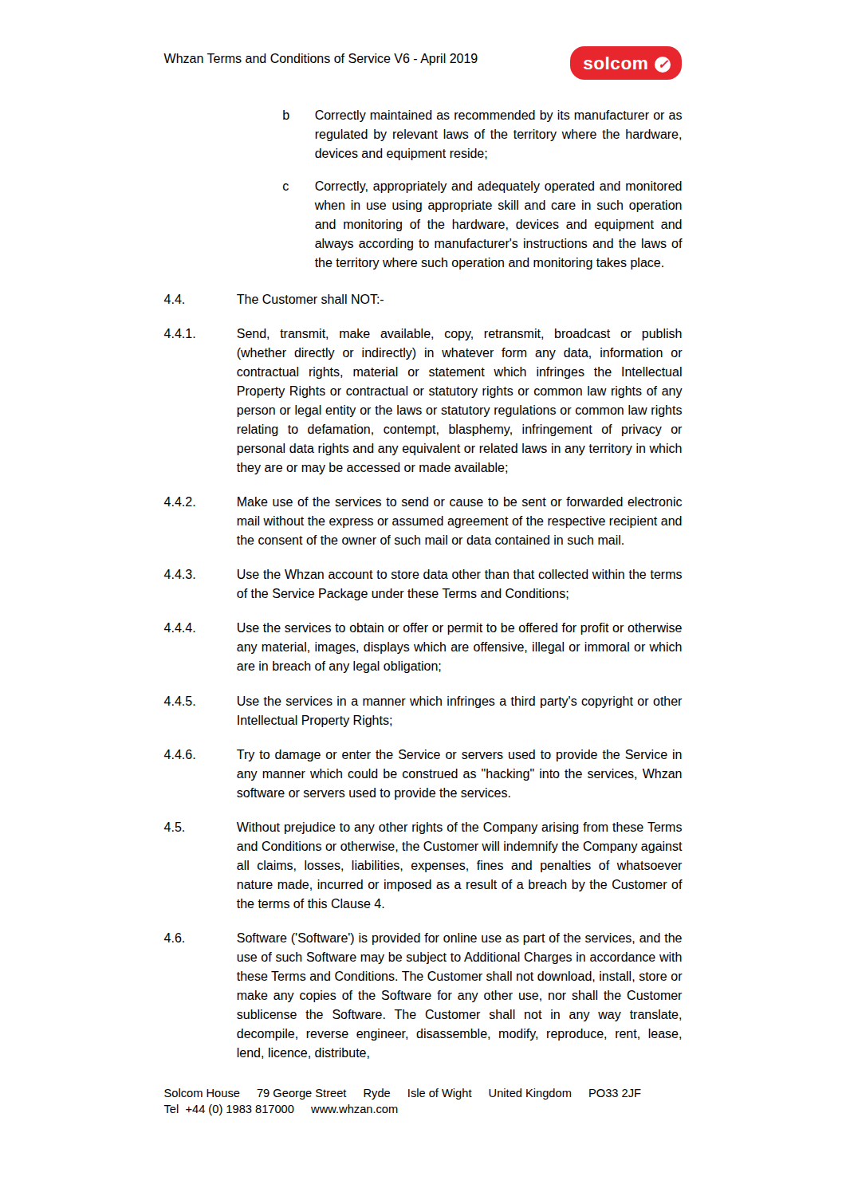Whzan Terms and Conditions of Service V6 - April 2019
solcom✓
b Correctly maintained as recommended by its manufacturer or as regulated by relevant laws of the territory where the hardware, devices and equipment reside;
c Correctly, appropriately and adequately operated and monitored when in use using appropriate skill and care in such operation and monitoring of the hardware, devices and equipment and always according to manufacturer's instructions and the laws of the territory where such operation and monitoring takes place.
4.4.
The Customer shall NOT:-
4.4.1.
Send, transmit, make available, copy, retransmit, broadcast or publish (whether directly or indirectly) in whatever form any data, information or contractual rights, material or statement which infringes the Intellectual Property Rights or contractual or statutory rights or common law rights of any person or legal entity or the laws or statutory regulations or common law rights relating to defamation, contempt, blasphemy, infringement of privacy or personal data rights and any equivalent or related laws in any territory in which they are or may be accessed or made available;
4.4.2.
Make use of the services to send or cause to be sent or forwarded electronic mail without the express or assumed agreement of the respective recipient and the consent of the owner of such mail or data contained in such mail.
4.4.3.
Use the Whzan account to store data other than that collected within the terms of the Service Package under these Terms and Conditions;
4.4.4.
Use the services to obtain or offer or permit to be offered for profit or otherwise any material, images, displays which are offensive, illegal or immoral or which are in breach of any legal obligation;
4.4.5.
Use the services in a manner which infringes a third party's copyright or other Intellectual Property Rights;
4.4.6.
Try to damage or enter the Service or servers used to provide the Service in any manner which could be construed as "hacking" into the services, Whzan software or servers used to provide the services.
4.5.
Without prejudice to any other rights of the Company arising from these Terms and Conditions or otherwise, the Customer will indemnify the Company against all claims, losses, liabilities, expenses, fines and penalties of whatsoever nature made, incurred or imposed as a result of a breach by the Customer of the terms of this Clause 4.
4.6.
Software ('Software') is provided for online use as part of the services, and the use of such Software may be subject to Additional Charges in accordance with these Terms and Conditions. The Customer shall not download, install, store or make any copies of the Software for any other use, nor shall the Customer sublicense the Software. The Customer shall not in any way translate, decompile, reverse engineer, disassemble, modify, reproduce, rent, lease, lend, licence, distribute,
Solcom House 79 George Street Ryde Isle of Wight United Kingdom PO33 2JF
Tel +44 (0) 1983 817000 www.whzan.com